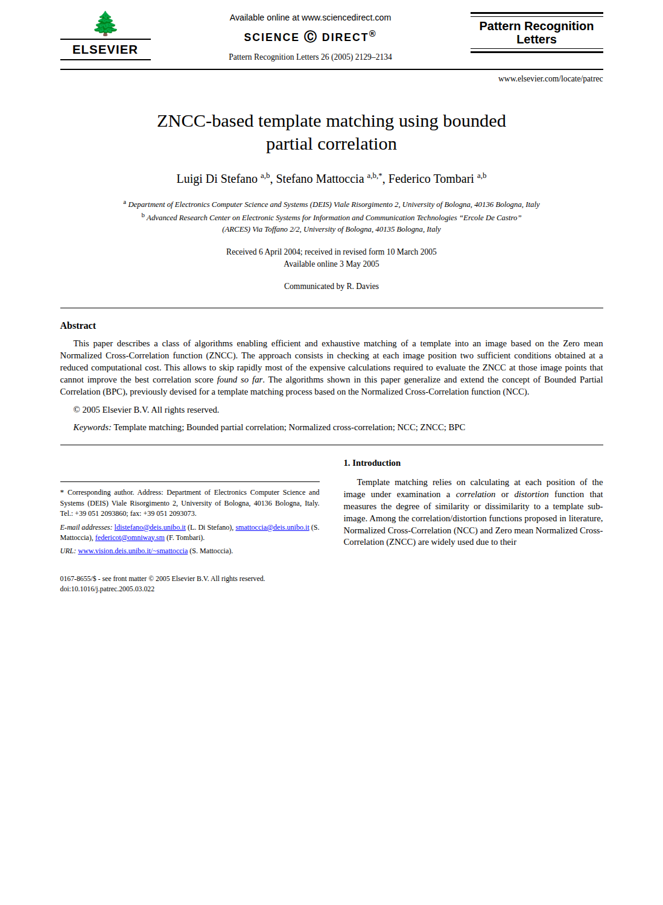🌲
ELSEVIER
Available online at www.sciencedirect.com
SCIENCE Ⓒ DIRECT®
Pattern Recognition Letters 26 (2005) 2129–2134
Pattern Recognition
Letters
www.elsevier.com/locate/patrec
ZNCC-based template matching using bounded
partial correlation
Luigi Di Stefano a,b, Stefano Mattoccia a,b,*, Federico Tombari a,b
a Department of Electronics Computer Science and Systems (DEIS) Viale Risorgimento 2, University of Bologna, 40136 Bologna, Italy
b Advanced Research Center on Electronic Systems for Information and Communication Technologies “Ercole De Castro”
(ARCES) Via Toffano 2/2, University of Bologna, 40135 Bologna, Italy
Received 6 April 2004; received in revised form 10 March 2005
Available online 3 May 2005
Communicated by R. Davies
Abstract
This paper describes a class of algorithms enabling efficient and exhaustive matching of a template into an image based on the Zero mean Normalized Cross-Correlation function (ZNCC). The approach consists in checking at each image position two sufficient conditions obtained at a reduced computational cost. This allows to skip rapidly most of the expensive calculations required to evaluate the ZNCC at those image points that cannot improve the best correlation score found so far. The algorithms shown in this paper generalize and extend the concept of Bounded Partial Correlation (BPC), previously devised for a template matching process based on the Normalized Cross-Correlation function (NCC).
© 2005 Elsevier B.V. All rights reserved.
Keywords: Template matching; Bounded partial correlation; Normalized cross-correlation; NCC; ZNCC; BPC
* Corresponding author. Address: Department of Electronics Computer Science and Systems (DEIS) Viale Risorgimento 2, University of Bologna, 40136 Bologna, Italy. Tel.: +39 051 2093860; fax: +39 051 2093073.
E-mail addresses: ldistefano@deis.unibo.it (L. Di Stefano), smattoccia@deis.unibo.it (S. Mattoccia), federicot@omniway.sm (F. Tombari).
URL: www.vision.deis.unibo.it/~smattoccia (S. Mattoccia).
0167-8655/$ - see front matter © 2005 Elsevier B.V. All rights reserved.
doi:10.1016/j.patrec.2005.03.022
1. Introduction
Template matching relies on calculating at each position of the image under examination a correlation or distortion function that measures the degree of similarity or dissimilarity to a template sub-image. Among the correlation/distortion functions proposed in literature, Normalized Cross-Correlation (NCC) and Zero mean Normalized Cross-Correlation (ZNCC) are widely used due to their